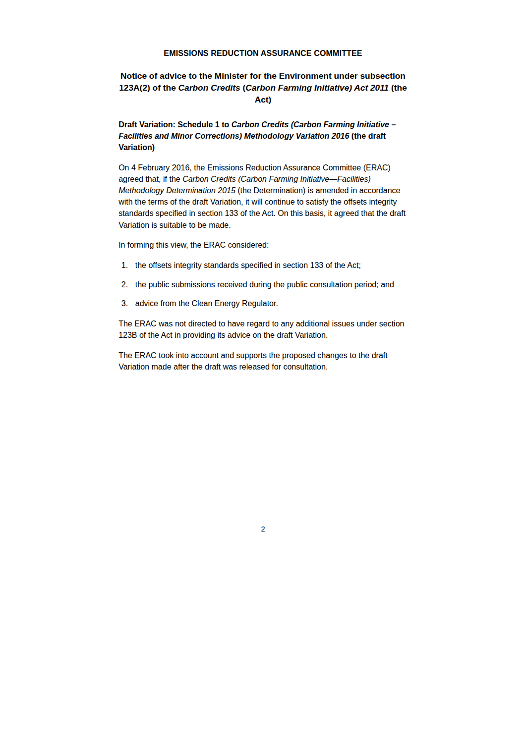EMISSIONS REDUCTION ASSURANCE COMMITTEE
Notice of advice to the Minister for the Environment under subsection 123A(2) of the Carbon Credits (Carbon Farming Initiative) Act 2011 (the Act)
Draft Variation: Schedule 1 to Carbon Credits (Carbon Farming Initiative – Facilities and Minor Corrections) Methodology Variation 2016 (the draft Variation)
On 4 February 2016, the Emissions Reduction Assurance Committee (ERAC) agreed that, if the Carbon Credits (Carbon Farming Initiative—Facilities) Methodology Determination 2015 (the Determination) is amended in accordance with the terms of the draft Variation, it will continue to satisfy the offsets integrity standards specified in section 133 of the Act. On this basis, it agreed that the draft Variation is suitable to be made.
In forming this view, the ERAC considered:
the offsets integrity standards specified in section 133 of the Act;
the public submissions received during the public consultation period; and
advice from the Clean Energy Regulator.
The ERAC was not directed to have regard to any additional issues under section 123B of the Act in providing its advice on the draft Variation.
The ERAC took into account and supports the proposed changes to the draft Variation made after the draft was released for consultation.
2